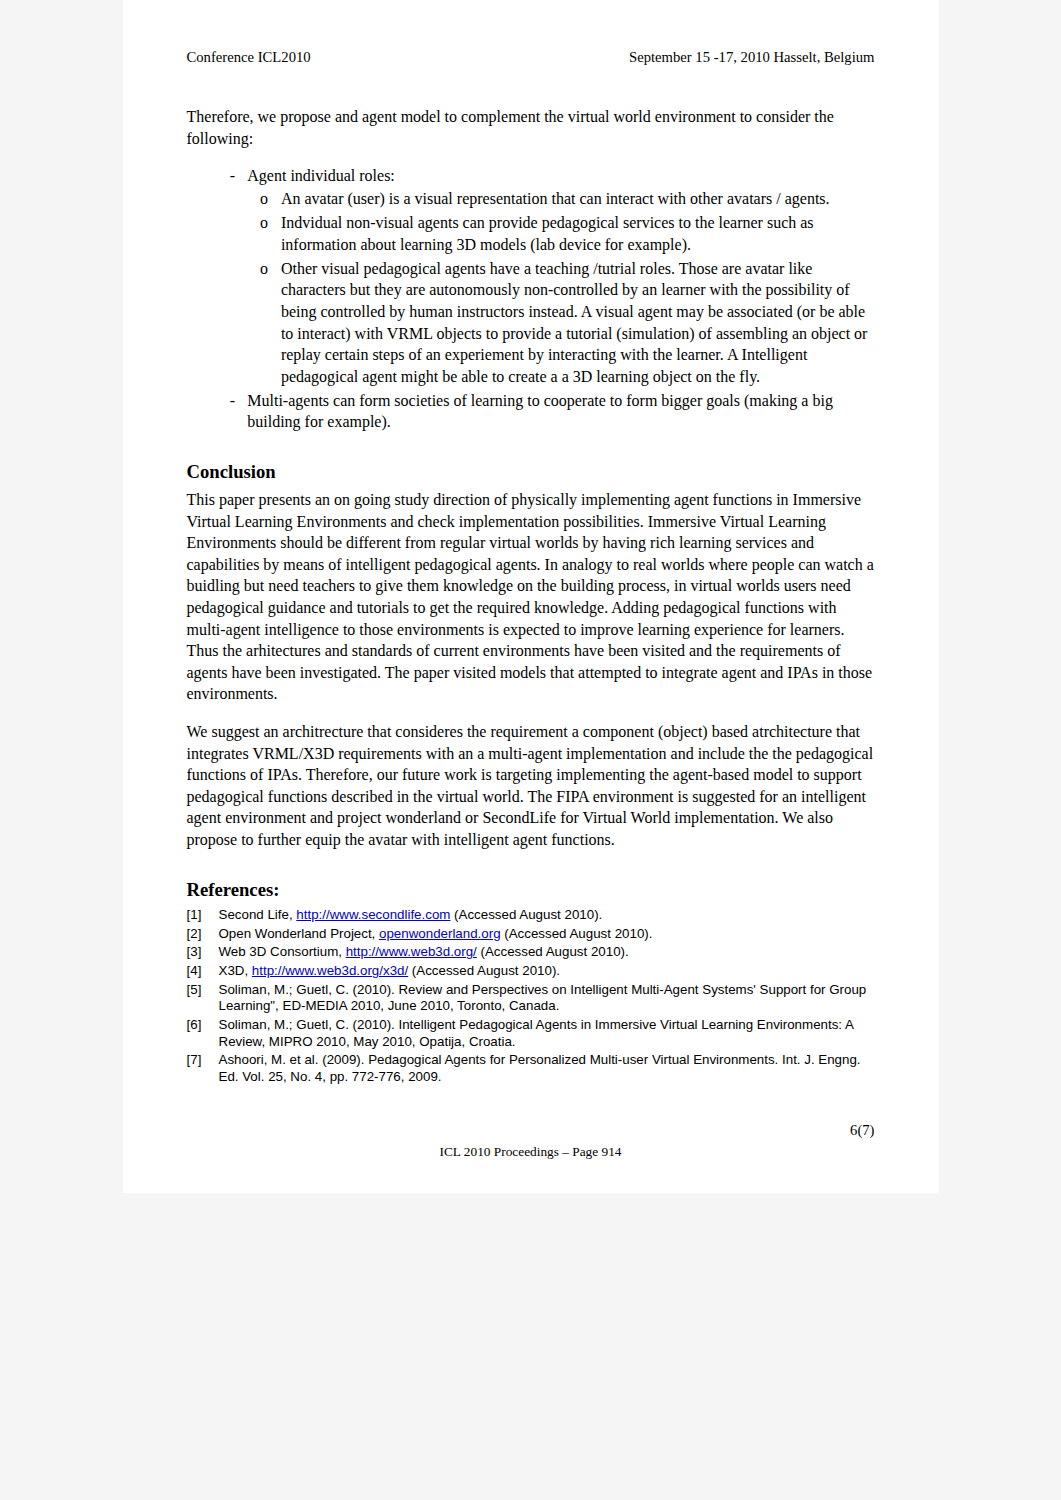Conference ICL2010 September 15 -17, 2010 Hasselt, Belgium
Therefore, we propose and agent model to complement the virtual world environment to consider the following:
Agent individual roles:
An avatar (user) is a visual representation that can interact with other avatars / agents.
Indvidual non-visual agents can provide pedagogical services to the learner such as information about learning 3D models (lab device for example).
Other visual pedagogical agents have a teaching /tutrial roles. Those are avatar like characters but they are autonomously non-controlled by an learner with the possibility of being controlled by human instructors instead. A visual agent may be associated (or be able to interact) with VRML objects to provide a tutorial (simulation) of assembling an object or replay certain steps of an experiement by interacting with the learner. A Intelligent pedagogical agent might be able to create a a 3D learning object on the fly.
Multi-agents can form societies of learning to cooperate to form bigger goals (making a big building for example).
Conclusion
This paper presents an on going study direction of physically implementing agent functions in Immersive Virtual Learning Environments and check implementation possibilities. Immersive Virtual Learning Environments should be different from regular virtual worlds by having rich learning services and capabilities by means of intelligent pedagogical agents. In analogy to real worlds where people can watch a buidling but need teachers to give them knowledge on the building process, in virtual worlds users need pedagogical guidance and tutorials to get the required knowledge. Adding pedagogical functions with multi-agent intelligence to those environments is expected to improve learning experience for learners. Thus the arhitectures and standards of current environments have been visited and the requirements of agents have been investigated. The paper visited models that attempted to integrate agent and IPAs in those environments.
We suggest an architrecture that consideres the requirement a component (object) based atrchitecture that integrates VRML/X3D requirements with an a multi-agent implementation and include the the pedagogical functions of IPAs. Therefore, our future work is targeting implementing the agent-based model to support pedagogical functions described in the virtual world. The FIPA environment is suggested for an intelligent agent environment and project wonderland or SecondLife for Virtual World implementation. We also propose to further equip the avatar with intelligent agent functions.
References:
Second Life, http://www.secondlife.com (Accessed August 2010).
Open Wonderland Project, openwonderland.org (Accessed August 2010).
Web 3D Consortium, http://www.web3d.org/ (Accessed August 2010).
X3D, http://www.web3d.org/x3d/ (Accessed August 2010).
Soliman, M.; Guetl, C. (2010). Review and Perspectives on Intelligent Multi-Agent Systems' Support for Group Learning", ED-MEDIA 2010, June 2010, Toronto, Canada.
Soliman, M.; Guetl, C. (2010). Intelligent Pedagogical Agents in Immersive Virtual Learning Environments: A Review, MIPRO 2010, May 2010, Opatija, Croatia.
Ashoori, M. et al. (2009). Pedagogical Agents for Personalized Multi-user Virtual Environments. Int. J. Engng. Ed. Vol. 25, No. 4, pp. 772-776, 2009.
6(7)
ICL 2010 Proceedings – Page 914